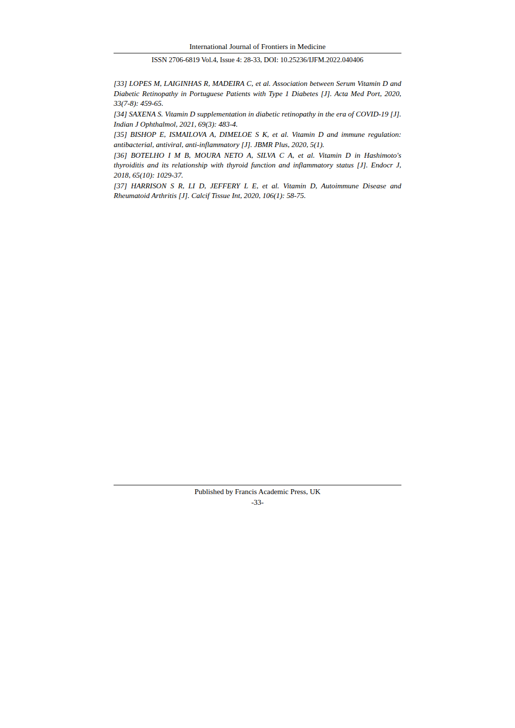International Journal of Frontiers in Medicine
ISSN 2706-6819 Vol.4, Issue 4: 28-33, DOI: 10.25236/IJFM.2022.040406
[33] LOPES M, LAIGINHAS R, MADEIRA C, et al. Association between Serum Vitamin D and Diabetic Retinopathy in Portuguese Patients with Type 1 Diabetes [J]. Acta Med Port, 2020, 33(7-8): 459-65.
[34] SAXENA S. Vitamin D supplementation in diabetic retinopathy in the era of COVID-19 [J]. Indian J Ophthalmol, 2021, 69(3): 483-4.
[35] BISHOP E, ISMAILOVA A, DIMELOE S K, et al. Vitamin D and immune regulation: antibacterial, antiviral, anti-inflammatory [J]. JBMR Plus, 2020, 5(1).
[36] BOTELHO I M B, MOURA NETO A, SILVA C A, et al. Vitamin D in Hashimoto's thyroiditis and its relationship with thyroid function and inflammatory status [J]. Endocr J, 2018, 65(10): 1029-37.
[37] HARRISON S R, LI D, JEFFERY L E, et al. Vitamin D, Autoimmune Disease and Rheumatoid Arthritis [J]. Calcif Tissue Int, 2020, 106(1): 58-75.
Published by Francis Academic Press, UK
-33-